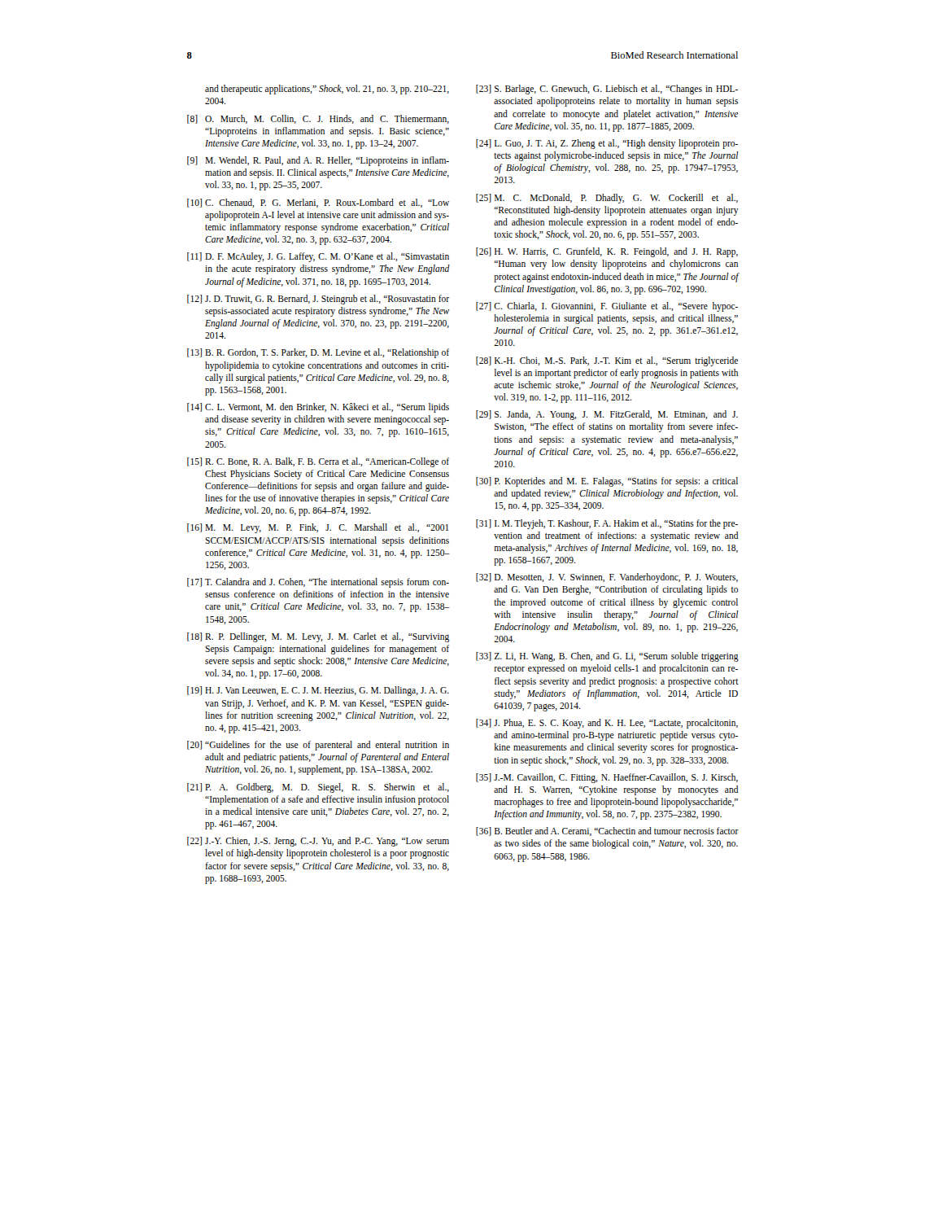8 BioMed Research International
and therapeutic applications,” Shock, vol. 21, no. 3, pp. 210–221, 2004.
[8] O. Murch, M. Collin, C. J. Hinds, and C. Thiemermann, “Lipoproteins in inflammation and sepsis. I. Basic science,” Intensive Care Medicine, vol. 33, no. 1, pp. 13–24, 2007.
[9] M. Wendel, R. Paul, and A. R. Heller, “Lipoproteins in inflammation and sepsis. II. Clinical aspects,” Intensive Care Medicine, vol. 33, no. 1, pp. 25–35, 2007.
[10] C. Chenaud, P. G. Merlani, P. Roux-Lombard et al., “Low apolipoprotein A-I level at intensive care unit admission and systemic inflammatory response syndrome exacerbation,” Critical Care Medicine, vol. 32, no. 3, pp. 632–637, 2004.
[11] D. F. McAuley, J. G. Laffey, C. M. O’Kane et al., “Simvastatin in the acute respiratory distress syndrome,” The New England Journal of Medicine, vol. 371, no. 18, pp. 1695–1703, 2014.
[12] J. D. Truwit, G. R. Bernard, J. Steingrub et al., “Rosuvastatin for sepsis-associated acute respiratory distress syndrome,” The New England Journal of Medicine, vol. 370, no. 23, pp. 2191–2200, 2014.
[13] B. R. Gordon, T. S. Parker, D. M. Levine et al., “Relationship of hypolipidemia to cytokine concentrations and outcomes in critically ill surgical patients,” Critical Care Medicine, vol. 29, no. 8, pp. 1563–1568, 2001.
[14] C. L. Vermont, M. den Brinker, N. Kâkeci et al., “Serum lipids and disease severity in children with severe meningococcal sepsis,” Critical Care Medicine, vol. 33, no. 7, pp. 1610–1615, 2005.
[15] R. C. Bone, R. A. Balk, F. B. Cerra et al., “American-College of Chest Physicians Society of Critical Care Medicine Consensus Conference—definitions for sepsis and organ failure and guidelines for the use of innovative therapies in sepsis,” Critical Care Medicine, vol. 20, no. 6, pp. 864–874, 1992.
[16] M. M. Levy, M. P. Fink, J. C. Marshall et al., “2001 SCCM/ESICM/ACCP/ATS/SIS international sepsis definitions conference,” Critical Care Medicine, vol. 31, no. 4, pp. 1250–1256, 2003.
[17] T. Calandra and J. Cohen, “The international sepsis forum consensus conference on definitions of infection in the intensive care unit,” Critical Care Medicine, vol. 33, no. 7, pp. 1538–1548, 2005.
[18] R. P. Dellinger, M. M. Levy, J. M. Carlet et al., “Surviving Sepsis Campaign: international guidelines for management of severe sepsis and septic shock: 2008,” Intensive Care Medicine, vol. 34, no. 1, pp. 17–60, 2008.
[19] H. J. Van Leeuwen, E. C. J. M. Heezius, G. M. Dallinga, J. A. G. van Strijp, J. Verhoef, and K. P. M. van Kessel, “ESPEN guidelines for nutrition screening 2002,” Clinical Nutrition, vol. 22, no. 4, pp. 415–421, 2003.
[20]“Guidelines for the use of parenteral and enteral nutrition in adult and pediatric patients,” Journal of Parenteral and Enteral Nutrition, vol. 26, no. 1, supplement, pp. 1SA–138SA, 2002.
[21] P. A. Goldberg, M. D. Siegel, R. S. Sherwin et al., “Implementation of a safe and effective insulin infusion protocol in a medical intensive care unit,” Diabetes Care, vol. 27, no. 2, pp. 461–467, 2004.
[22] J.-Y. Chien, J.-S. Jerng, C.-J. Yu, and P.-C. Yang, “Low serum level of high-density lipoprotein cholesterol is a poor prognostic factor for severe sepsis,” Critical Care Medicine, vol. 33, no. 8, pp. 1688–1693, 2005.
[23] S. Barlage, C. Gnewuch, G. Liebisch et al., “Changes in HDL-associated apolipoproteins relate to mortality in human sepsis and correlate to monocyte and platelet activation,” Intensive Care Medicine, vol. 35, no. 11, pp. 1877–1885, 2009.
[24] L. Guo, J. T. Ai, Z. Zheng et al., “High density lipoprotein protects against polymicrobe-induced sepsis in mice,” The Journal of Biological Chemistry, vol. 288, no. 25, pp. 17947–17953, 2013.
[25] M. C. McDonald, P. Dhadly, G. W. Cockerill et al., “Reconstituted high-density lipoprotein attenuates organ injury and adhesion molecule expression in a rodent model of endotoxic shock,” Shock, vol. 20, no. 6, pp. 551–557, 2003.
[26] H. W. Harris, C. Grunfeld, K. R. Feingold, and J. H. Rapp, “Human very low density lipoproteins and chylomicrons can protect against endotoxin-induced death in mice,” The Journal of Clinical Investigation, vol. 86, no. 3, pp. 696–702, 1990.
[27] C. Chiarla, I. Giovannini, F. Giuliante et al., “Severe hypocholesterolemia in surgical patients, sepsis, and critical illness,” Journal of Critical Care, vol. 25, no. 2, pp. 361.e7–361.e12, 2010.
[28] K.-H. Choi, M.-S. Park, J.-T. Kim et al., “Serum triglyceride level is an important predictor of early prognosis in patients with acute ischemic stroke,” Journal of the Neurological Sciences, vol. 319, no. 1-2, pp. 111–116, 2012.
[29] S. Janda, A. Young, J. M. FitzGerald, M. Etminan, and J. Swiston, “The effect of statins on mortality from severe infections and sepsis: a systematic review and meta-analysis,” Journal of Critical Care, vol. 25, no. 4, pp. 656.e7–656.e22, 2010.
[30] P. Kopterides and M. E. Falagas, “Statins for sepsis: a critical and updated review,” Clinical Microbiology and Infection, vol. 15, no. 4, pp. 325–334, 2009.
[31] I. M. Tleyjeh, T. Kashour, F. A. Hakim et al., “Statins for the prevention and treatment of infections: a systematic review and meta-analysis,” Archives of Internal Medicine, vol. 169, no. 18, pp. 1658–1667, 2009.
[32] D. Mesotten, J. V. Swinnen, F. Vanderhoydonc, P. J. Wouters, and G. Van Den Berghe, “Contribution of circulating lipids to the improved outcome of critical illness by glycemic control with intensive insulin therapy,” Journal of Clinical Endocrinology and Metabolism, vol. 89, no. 1, pp. 219–226, 2004.
[33] Z. Li, H. Wang, B. Chen, and G. Li, “Serum soluble triggering receptor expressed on myeloid cells-1 and procalcitonin can reflect sepsis severity and predict prognosis: a prospective cohort study,” Mediators of Inflammation, vol. 2014, Article ID 641039, 7 pages, 2014.
[34] J. Phua, E. S. C. Koay, and K. H. Lee, “Lactate, procalcitonin, and amino-terminal pro-B-type natriuretic peptide versus cytokine measurements and clinical severity scores for prognostication in septic shock,” Shock, vol. 29, no. 3, pp. 328–333, 2008.
[35] J.-M. Cavaillon, C. Fitting, N. Haeffner-Cavaillon, S. J. Kirsch, and H. S. Warren, “Cytokine response by monocytes and macrophages to free and lipoprotein-bound lipopolysaccharide,” Infection and Immunity, vol. 58, no. 7, pp. 2375–2382, 1990.
[36] B. Beutler and A. Cerami, “Cachectin and tumour necrosis factor as two sides of the same biological coin,” Nature, vol. 320, no. 6063, pp. 584–588, 1986.